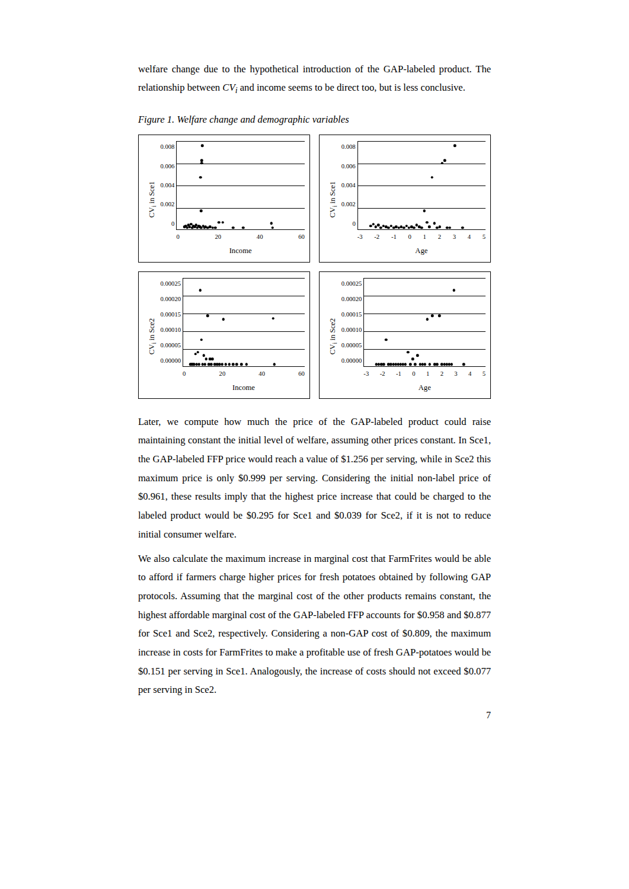welfare change due to the hypothetical introduction of the GAP-labeled product. The relationship between CVi and income seems to be direct too, but is less conclusive.
Figure 1. Welfare change and demographic variables
CVi in Sce1
0.008 0.006 0.004 0.002 0
0204060
Income
CVi in Sce1
0.008 0.006 0.004 0.002 0
-3-2-1012345
Age
CVi in Sce2
0.00025 0.00020 0.00015 0.00010 0.00005 0.00000
0204060
Income
CVi in Sce2
0.00025 0.00020 0.00015 0.00010 0.00005 0.00000
-3-2-1012345
Age
Later, we compute how much the price of the GAP-labeled product could raise maintaining constant the initial level of welfare, assuming other prices constant. In Sce1, the GAP-labeled FFP price would reach a value of $1.256 per serving, while in Sce2 this maximum price is only $0.999 per serving. Considering the initial non-label price of $0.961, these results imply that the highest price increase that could be charged to the labeled product would be $0.295 for Sce1 and $0.039 for Sce2, if it is not to reduce initial consumer welfare.
We also calculate the maximum increase in marginal cost that FarmFrites would be able to afford if farmers charge higher prices for fresh potatoes obtained by following GAP protocols. Assuming that the marginal cost of the other products remains constant, the highest affordable marginal cost of the GAP-labeled FFP accounts for $0.958 and $0.877 for Sce1 and Sce2, respectively. Considering a non-GAP cost of $0.809, the maximum increase in costs for FarmFrites to make a profitable use of fresh GAP-potatoes would be $0.151 per serving in Sce1. Analogously, the increase of costs should not exceed $0.077 per serving in Sce2.
7